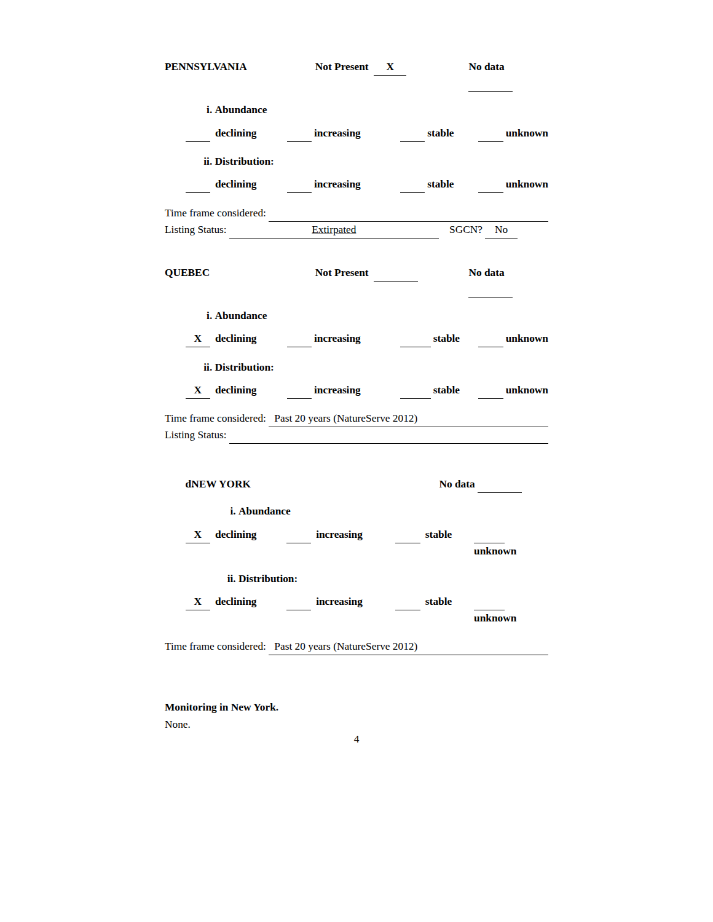PENNSYLVANIA Not Present X No data
Abundance
declining increasing stable unknown
Distribution:
declining increasing stable unknown
Time frame considered:
Listing Status: Extirpated SGCN? No
QUEBEC Not Present No data
Abundance
X declining increasing stable unknown
Distribution:
X declining increasing stable unknown
Time frame considered: Past 20 years (NatureServe 2012)
Listing Status:
d. NEW YORK No data
Abundance
X declining increasing stable unknown
Distribution:
X declining increasing stable unknown
Time frame considered: Past 20 years (NatureServe 2012)
Monitoring in New York.
None.
4